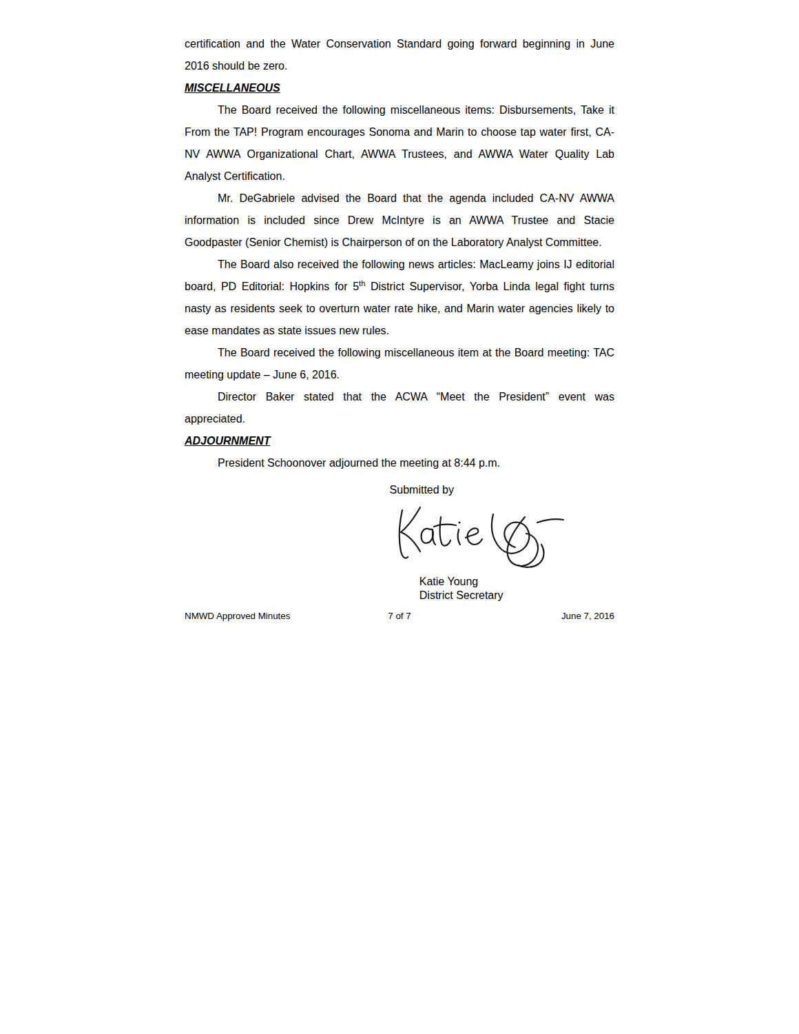certification and the Water Conservation Standard going forward beginning in June 2016 should be zero.
MISCELLANEOUS
The Board received the following miscellaneous items: Disbursements, Take it From the TAP! Program encourages Sonoma and Marin to choose tap water first, CA-NV AWWA Organizational Chart, AWWA Trustees, and AWWA Water Quality Lab Analyst Certification.
Mr. DeGabriele advised the Board that the agenda included CA-NV AWWA information is included since Drew McIntyre is an AWWA Trustee and Stacie Goodpaster (Senior Chemist) is Chairperson of on the Laboratory Analyst Committee.
The Board also received the following news articles: MacLeamy joins IJ editorial board, PD Editorial: Hopkins for 5th District Supervisor, Yorba Linda legal fight turns nasty as residents seek to overturn water rate hike, and Marin water agencies likely to ease mandates as state issues new rules.
The Board received the following miscellaneous item at the Board meeting: TAC meeting update – June 6, 2016.
Director Baker stated that the ACWA “Meet the President” event was appreciated.
ADJOURNMENT
President Schoonover adjourned the meeting at 8:44 p.m.
Submitted by
Katie Young
District Secretary
NMWD Approved Minutes
7 of 7
June 7, 2016